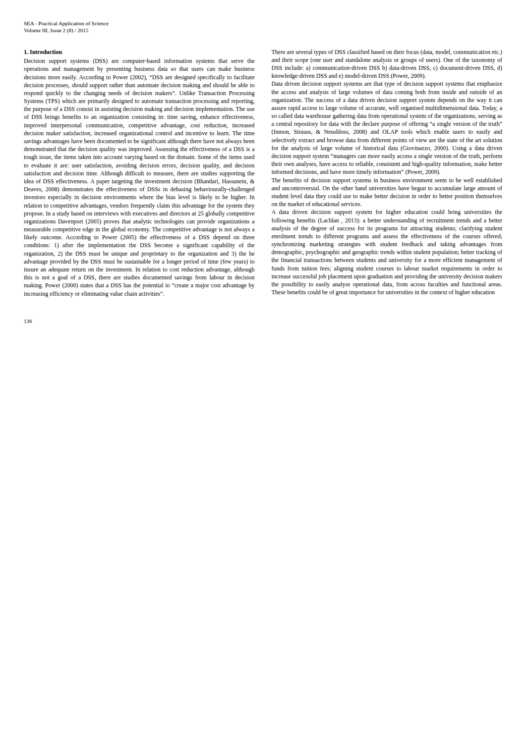SEA - Practical Application of Science
Volume III, Issue 2 (8) / 2015
1. Introduction
Decision support systems (DSS) are computer-based information systems that serve the operations and management by presenting business data so that users can make business decisions more easily. According to Power (2002), “DSS are designed specifically to facilitate decision processes, should support rather than automate decision making and should be able to respond quickly to the changing needs of decision makers”. Unlike Transaction Processing Systems (TPS) which are primarily designed to automate transaction processing and reporting, the purpose of a DSS consist in assisting decision making and decision implementation. The use of DSS brings benefits to an organization consisting in: time saving, enhance effectiveness, improved interpersonal communication, competitive advantage, cost reduction, increased decision maker satisfaction, increased organizational control and incentive to learn. The time savings advantages have been documented to be significant although there have not always been demonstrated that the decision quality was improved. Assessing the effectiveness of a DSS is a tough issue, the items taken into account varying based on the domain. Some of the items used to evaluate it are: user satisfaction, avoiding decision errors, decision quality, and decision satisfaction and decision time. Although difficult to measure, there are studies supporting the idea of DSS effectiveness. A paper targeting the investment decision (Bhandari, Hassanein, & Deaves, 2008) demonstrates the effectiveness of DSSs in debasing behaviourally-challenged investors especially in decision environments where the bias level is likely to be higher. In relation to competitive advantages, vendors frequently claim this advantage for the system they propose. In a study based on interviews with executives and directors at 25 globally competitive organizations Davenport (2005) proves that analytic technologies can provide organizations a measurable competitive edge in the global economy. The competitive advantage is not always a likely outcome. According to Power (2005) the effectiveness of a DSS depend on three conditions: 1) after the implementation the DSS become a significant capability of the organization, 2) the DSS must be unique and proprietary to the organization and 3) the he advantage provided by the DSS must be sustainable for a longer period of time (few years) to insure an adequate return on the investment. In relation to cost reduction advantage, although this is not a goal of a DSS, there are studies documented savings from labour in decision making. Power (2000) states that a DSS has the potential to “create a major cost advantage by increasing efficiency or eliminating value chain activities”.
There are several types of DSS classified based on their focus (data, model, communication etc.) and their scope (one user and standalone analysis or groups of users). One of the taxonomy of DSS include: a) communication-driven DSS b) data-driven DSS, c) document-driven DSS, d) knowledge-driven DSS and e) model-driven DSS (Power, 2009).
Data driven decision support systems are that type of decision support systems that emphasize the access and analysis of large volumes of data coming both from inside and outside of an organization. The success of a data driven decision support system depends on the way it can assure rapid access to large volume of accurate, well organised multidimensional data. Today, a so called data warehouse gathering data from operational system of the organizations, serving as a central repository for data with the declare purpose of offering “a single version of the truth” (Inmon, Strauss, & Neushloss, 2008) and OLAP tools which enable users to easily and selectively extract and browse data from different points of view are the state of the art solution for the analysis of large volume of historical data (Giovinazzo, 2000). Using a data driven decision support system “managers can more easily access a single version of the truth, perform their own analyses, have access to reliable, consistent and high-quality information, make better informed decisions, and have more timely information” (Power, 2009).
The benefits of decision support systems in business environment seem to be well established and uncontroversial. On the other hand universities have begun to accumulate large amount of student level data they could use to make better decision in order to better position themselves on the market of educational services.
A data driven decision support system for higher education could bring universities the following benefits (Lachlan , 2013): a better understanding of recruitment trends and a better analysis of the degree of success for its programs for attracting students; clarifying student enrolment trends to different programs and assess the effectiveness of the courses offered; synchronizing marketing strategies with student feedback and taking advantages from demographic, psychographic and geographic trends within student population; better tracking of the financial transactions between students and university for a more efficient management of funds from tuition fees; aligning student courses to labour market requirements in order to increase successful job placement upon graduation and providing the university decision makers the possibility to easily analyse operational data, from across faculties and functional areas. These benefits could be of great importance for universities in the context of higher education
136